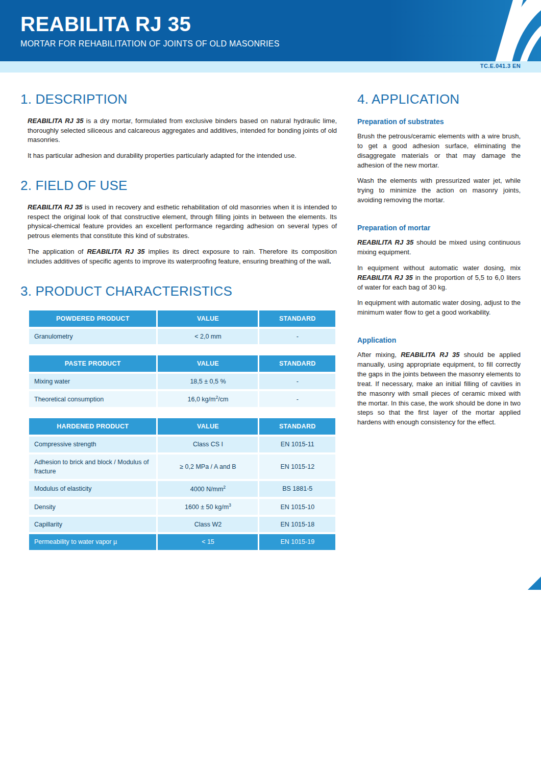REABILITA RJ 35
MORTAR FOR REHABILITATION OF JOINTS OF OLD MASONRIES
TC.E.041.3 EN
1. DESCRIPTION
REABILITA RJ 35 is a dry mortar, formulated from exclusive binders based on natural hydraulic lime, thoroughly selected siliceous and calcareous aggregates and additives, intended for bonding joints of old masonries.
It has particular adhesion and durability properties particularly adapted for the intended use.
2. FIELD OF USE
REABILITA RJ 35 is used in recovery and esthetic rehabilitation of old masonries when it is intended to respect the original look of that constructive element, through filling joints in between the elements. Its physical-chemical feature provides an excellent performance regarding adhesion on several types of petrous elements that constitute this kind of substrates.
The application of REABILITA RJ 35 implies its direct exposure to rain. Therefore its composition includes additives of specific agents to improve its waterproofing feature, ensuring breathing of the wall.
3. PRODUCT CHARACTERISTICS
| POWDERED PRODUCT | VALUE | STANDARD |
| --- | --- | --- |
| Granulometry | < 2,0 mm | - |
| PASTE PRODUCT | VALUE | STANDARD |
| --- | --- | --- |
| Mixing water | 18,5 ± 0,5 % | - |
| Theoretical consumption | 16,0 kg/m 2 /cm | - |
| HARDENED PRODUCT | VALUE | STANDARD |
| --- | --- | --- |
| Compressive strength | Class CS I | EN 1015-11 |
| Adhesion to brick and block / Modulus of fracture | ≥ 0,2 MPa / A and B | EN 1015-12 |
| Modulus of elasticity | 4000 N/mm 2 | BS 1881-5 |
| Density | 1600 ± 50 kg/m 3 | EN 1015-10 |
| Capillarity | Class W2 | EN 1015-18 |
| Permeability to water vapor µ | < 15 | EN 1015-19 |
4. APPLICATION
Preparation of substrates
Brush the petrous/ceramic elements with a wire brush, to get a good adhesion surface, eliminating the disaggregate materials or that may damage the adhesion of the new mortar.
Wash the elements with pressurized water jet, while trying to minimize the action on masonry joints, avoiding removing the mortar.
Preparation of mortar
REABILITA RJ 35 should be mixed using continuous mixing equipment.
In equipment without automatic water dosing, mix REABILITA RJ 35 in the proportion of 5,5 to 6,0 liters of water for each bag of 30 kg.
In equipment with automatic water dosing, adjust to the minimum water flow to get a good workability.
Application
After mixing, REABILITA RJ 35 should be applied manually, using appropriate equipment, to fill correctly the gaps in the joints between the masonry elements to treat. If necessary, make an initial filling of cavities in the masonry with small pieces of ceramic mixed with the mortar. In this case, the work should be done in two steps so that the first layer of the mortar applied hardens with enough consistency for the effect.